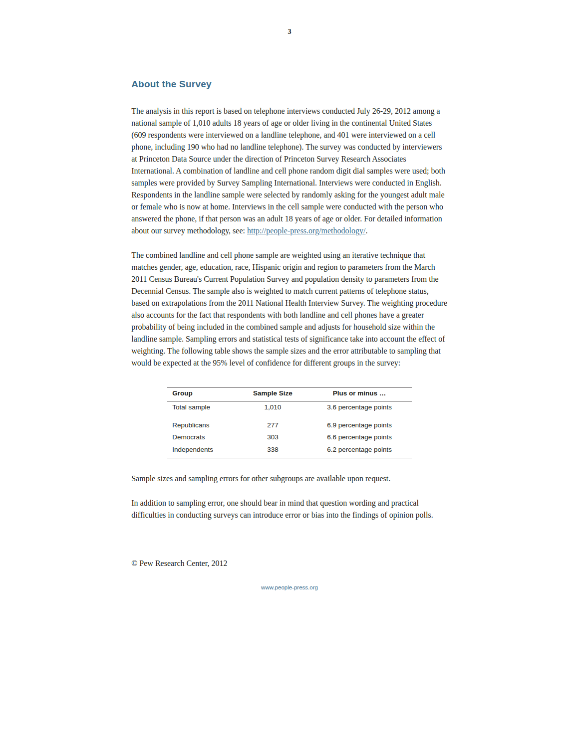3
About the Survey
The analysis in this report is based on telephone interviews conducted July 26-29, 2012 among a national sample of 1,010 adults 18 years of age or older living in the continental United States (609 respondents were interviewed on a landline telephone, and 401 were interviewed on a cell phone, including 190 who had no landline telephone). The survey was conducted by interviewers at Princeton Data Source under the direction of Princeton Survey Research Associates International. A combination of landline and cell phone random digit dial samples were used; both samples were provided by Survey Sampling International. Interviews were conducted in English. Respondents in the landline sample were selected by randomly asking for the youngest adult male or female who is now at home. Interviews in the cell sample were conducted with the person who answered the phone, if that person was an adult 18 years of age or older. For detailed information about our survey methodology, see: http://people-press.org/methodology/.
The combined landline and cell phone sample are weighted using an iterative technique that matches gender, age, education, race, Hispanic origin and region to parameters from the March 2011 Census Bureau's Current Population Survey and population density to parameters from the Decennial Census. The sample also is weighted to match current patterns of telephone status, based on extrapolations from the 2011 National Health Interview Survey. The weighting procedure also accounts for the fact that respondents with both landline and cell phones have a greater probability of being included in the combined sample and adjusts for household size within the landline sample. Sampling errors and statistical tests of significance take into account the effect of weighting. The following table shows the sample sizes and the error attributable to sampling that would be expected at the 95% level of confidence for different groups in the survey:
| Group | Sample Size | Plus or minus … |
| --- | --- | --- |
| Total sample | 1,010 | 3.6 percentage points |
| Republicans | 277 | 6.9 percentage points |
| Democrats | 303 | 6.6 percentage points |
| Independents | 338 | 6.2 percentage points |
Sample sizes and sampling errors for other subgroups are available upon request.
In addition to sampling error, one should bear in mind that question wording and practical difficulties in conducting surveys can introduce error or bias into the findings of opinion polls.
© Pew Research Center, 2012
www.people-press.org